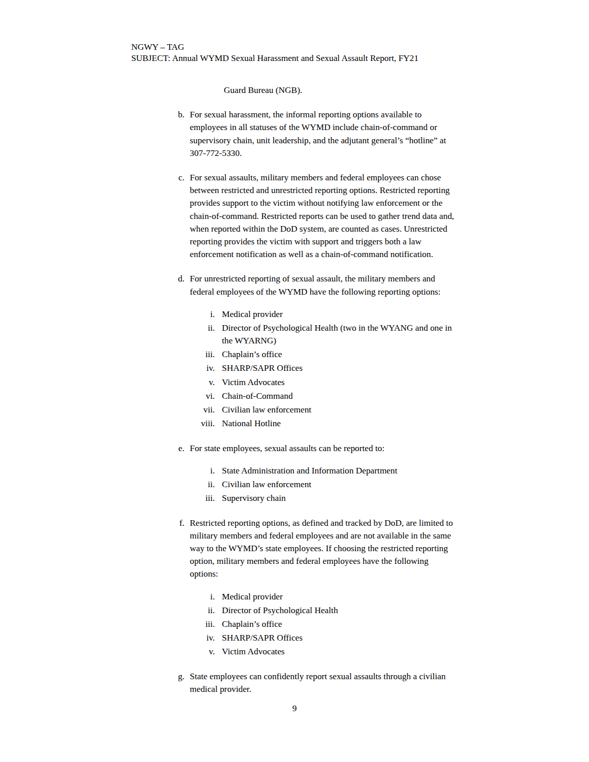NGWY – TAG
SUBJECT: Annual WYMD Sexual Harassment and Sexual Assault Report, FY21
Guard Bureau (NGB).
For sexual harassment, the informal reporting options available to employees in all statuses of the WYMD include chain-of-command or supervisory chain, unit leadership, and the adjutant general’s “hotline” at 307-772-5330.
For sexual assaults, military members and federal employees can chose between restricted and unrestricted reporting options. Restricted reporting provides support to the victim without notifying law enforcement or the chain-of-command. Restricted reports can be used to gather trend data and, when reported within the DoD system, are counted as cases. Unrestricted reporting provides the victim with support and triggers both a law enforcement notification as well as a chain-of-command notification.
For unrestricted reporting of sexual assault, the military members and federal employees of the WYMD have the following reporting options:
Medical provider
Director of Psychological Health (two in the WYANG and one in the WYARNG)
Chaplain’s office
SHARP/SAPR Offices
Victim Advocates
Chain-of-Command
Civilian law enforcement
National Hotline
For state employees, sexual assaults can be reported to:
State Administration and Information Department
Civilian law enforcement
Supervisory chain
Restricted reporting options, as defined and tracked by DoD, are limited to military members and federal employees and are not available in the same way to the WYMD’s state employees. If choosing the restricted reporting option, military members and federal employees have the following options:
Medical provider
Director of Psychological Health
Chaplain’s office
SHARP/SAPR Offices
Victim Advocates
State employees can confidently report sexual assaults through a civilian medical provider.
9